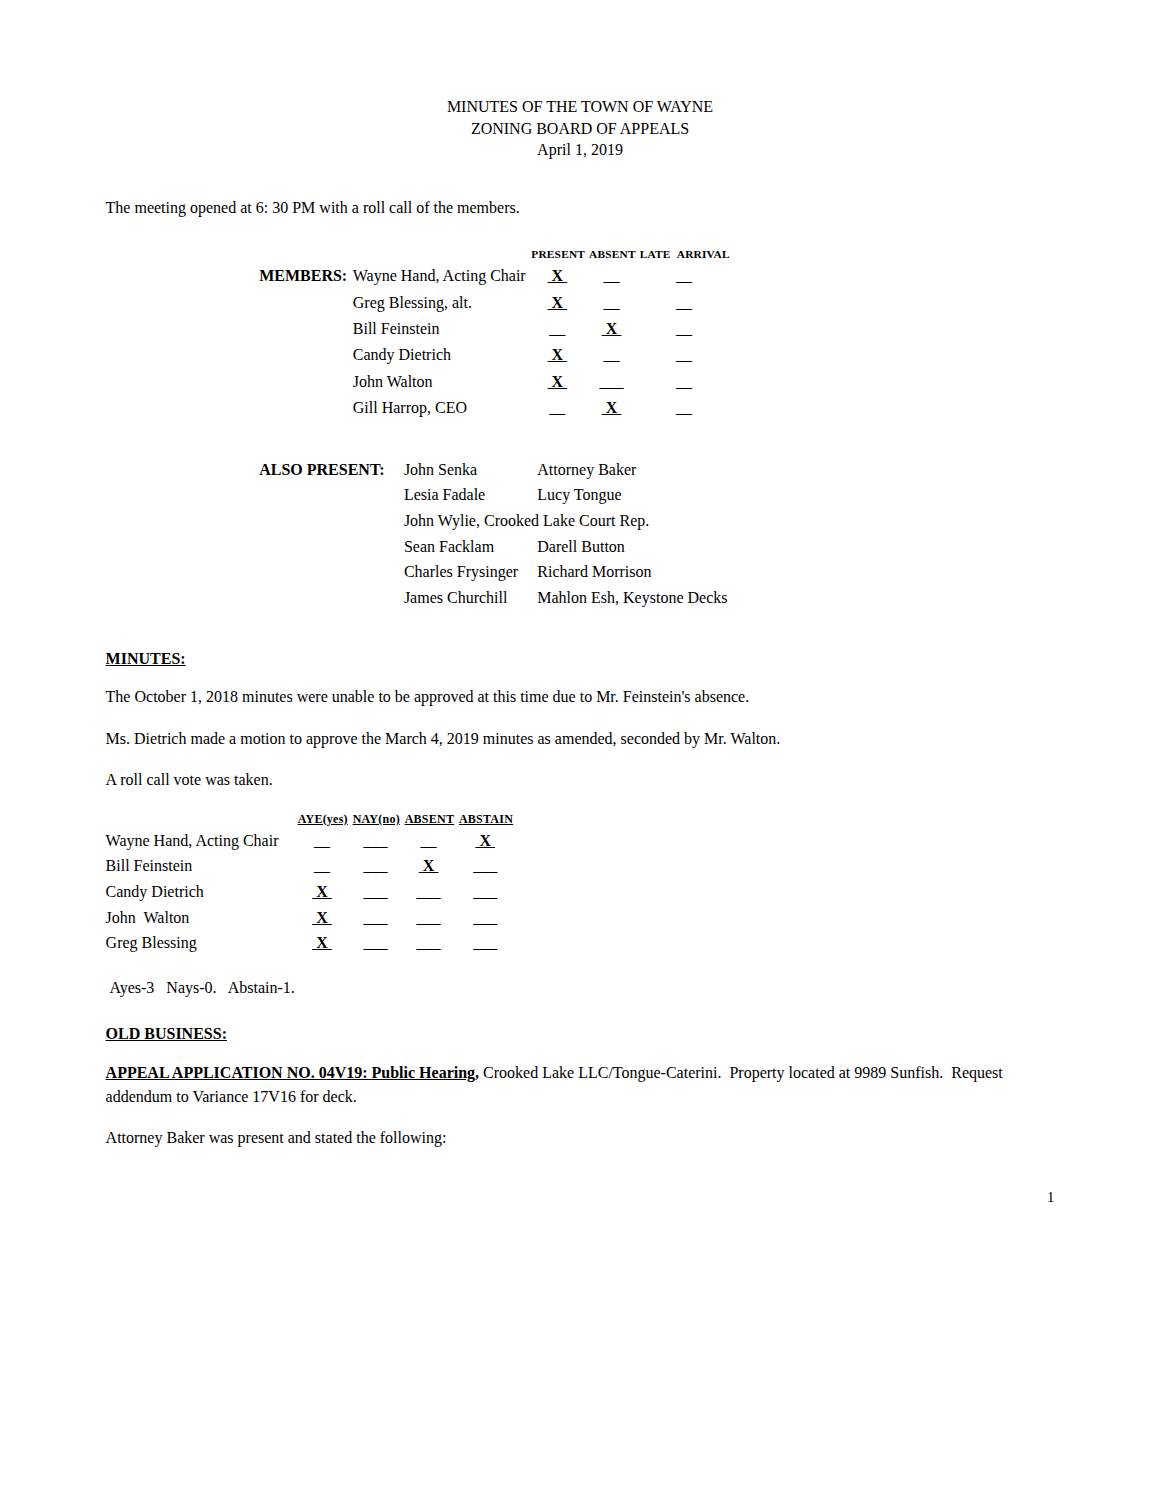MINUTES OF THE TOWN OF WAYNE
ZONING BOARD OF APPEALS
April 1, 2019
The meeting opened at 6: 30 PM with a roll call of the members.
| | | PRESENT | ABSENT | LATE ARRIVAL |
| MEMBERS: | Wayne Hand, Acting Chair | X | __ | __ |
| | Greg Blessing, alt. | X | __ | __ |
| | Bill Feinstein | __ | X | __ |
| | Candy Dietrich | X | __ | __ |
| | John Walton | X | ___ | __ |
| | Gill Harrop, CEO | __ | X | __ |
| ALSO PRESENT: | John Senka | Attorney Baker |
| | Lesia Fadale | Lucy Tongue |
| | John Wylie, Crooked Lake Court Rep. |
| | Sean Facklam | Darell Button |
| | Charles Frysinger | Richard Morrison |
| | James Churchill | Mahlon Esh, Keystone Decks |
MINUTES:
The October 1, 2018 minutes were unable to be approved at this time due to Mr. Feinstein's absence.
Ms. Dietrich made a motion to approve the March 4, 2019 minutes as amended, seconded by Mr. Walton.
A roll call vote was taken.
| | AYE(yes) | NAY(no) | ABSENT | ABSTAIN |
| Wayne Hand, Acting Chair | __ | ___ | __ | X |
| Bill Feinstein | __ | ___ | X | ___ |
| Candy Dietrich | X | ___ | ___ | ___ |
| John Walton | X | ___ | ___ | ___ |
| Greg Blessing | X | ___ | ___ | ___ |
Ayes-3 Nays-0. Abstain-1.
OLD BUSINESS:
APPEAL APPLICATION NO. 04V19: Public Hearing, Crooked Lake LLC/Tongue-Caterini. Property located at 9989 Sunfish. Request addendum to Variance 17V16 for deck.
Attorney Baker was present and stated the following:
1